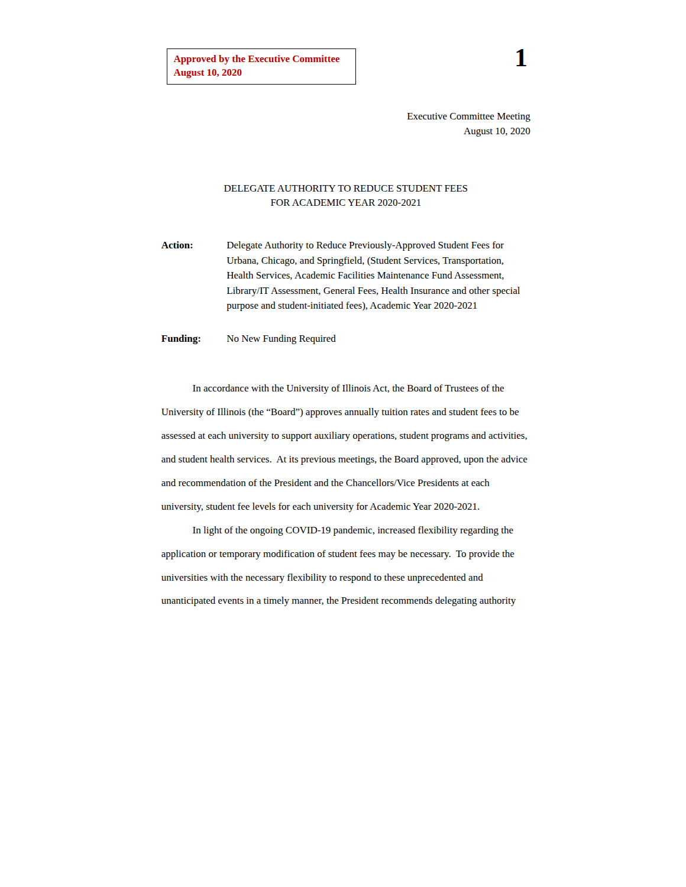Approved by the Executive Committee
August 10, 2020
1
Executive Committee Meeting
August 10, 2020
DELEGATE AUTHORITY TO REDUCE STUDENT FEES
FOR ACADEMIC YEAR 2020-2021
Action:
Delegate Authority to Reduce Previously-Approved Student Fees for Urbana, Chicago, and Springfield, (Student Services, Transportation, Health Services, Academic Facilities Maintenance Fund Assessment, Library/IT Assessment, General Fees, Health Insurance and other special purpose and student-initiated fees), Academic Year 2020-2021
Funding:
No New Funding Required
In accordance with the University of Illinois Act, the Board of Trustees of the University of Illinois (the “Board”) approves annually tuition rates and student fees to be assessed at each university to support auxiliary operations, student programs and activities, and student health services. At its previous meetings, the Board approved, upon the advice and recommendation of the President and the Chancellors/Vice Presidents at each university, student fee levels for each university for Academic Year 2020-2021.
In light of the ongoing COVID-19 pandemic, increased flexibility regarding the application or temporary modification of student fees may be necessary. To provide the universities with the necessary flexibility to respond to these unprecedented and unanticipated events in a timely manner, the President recommends delegating authority